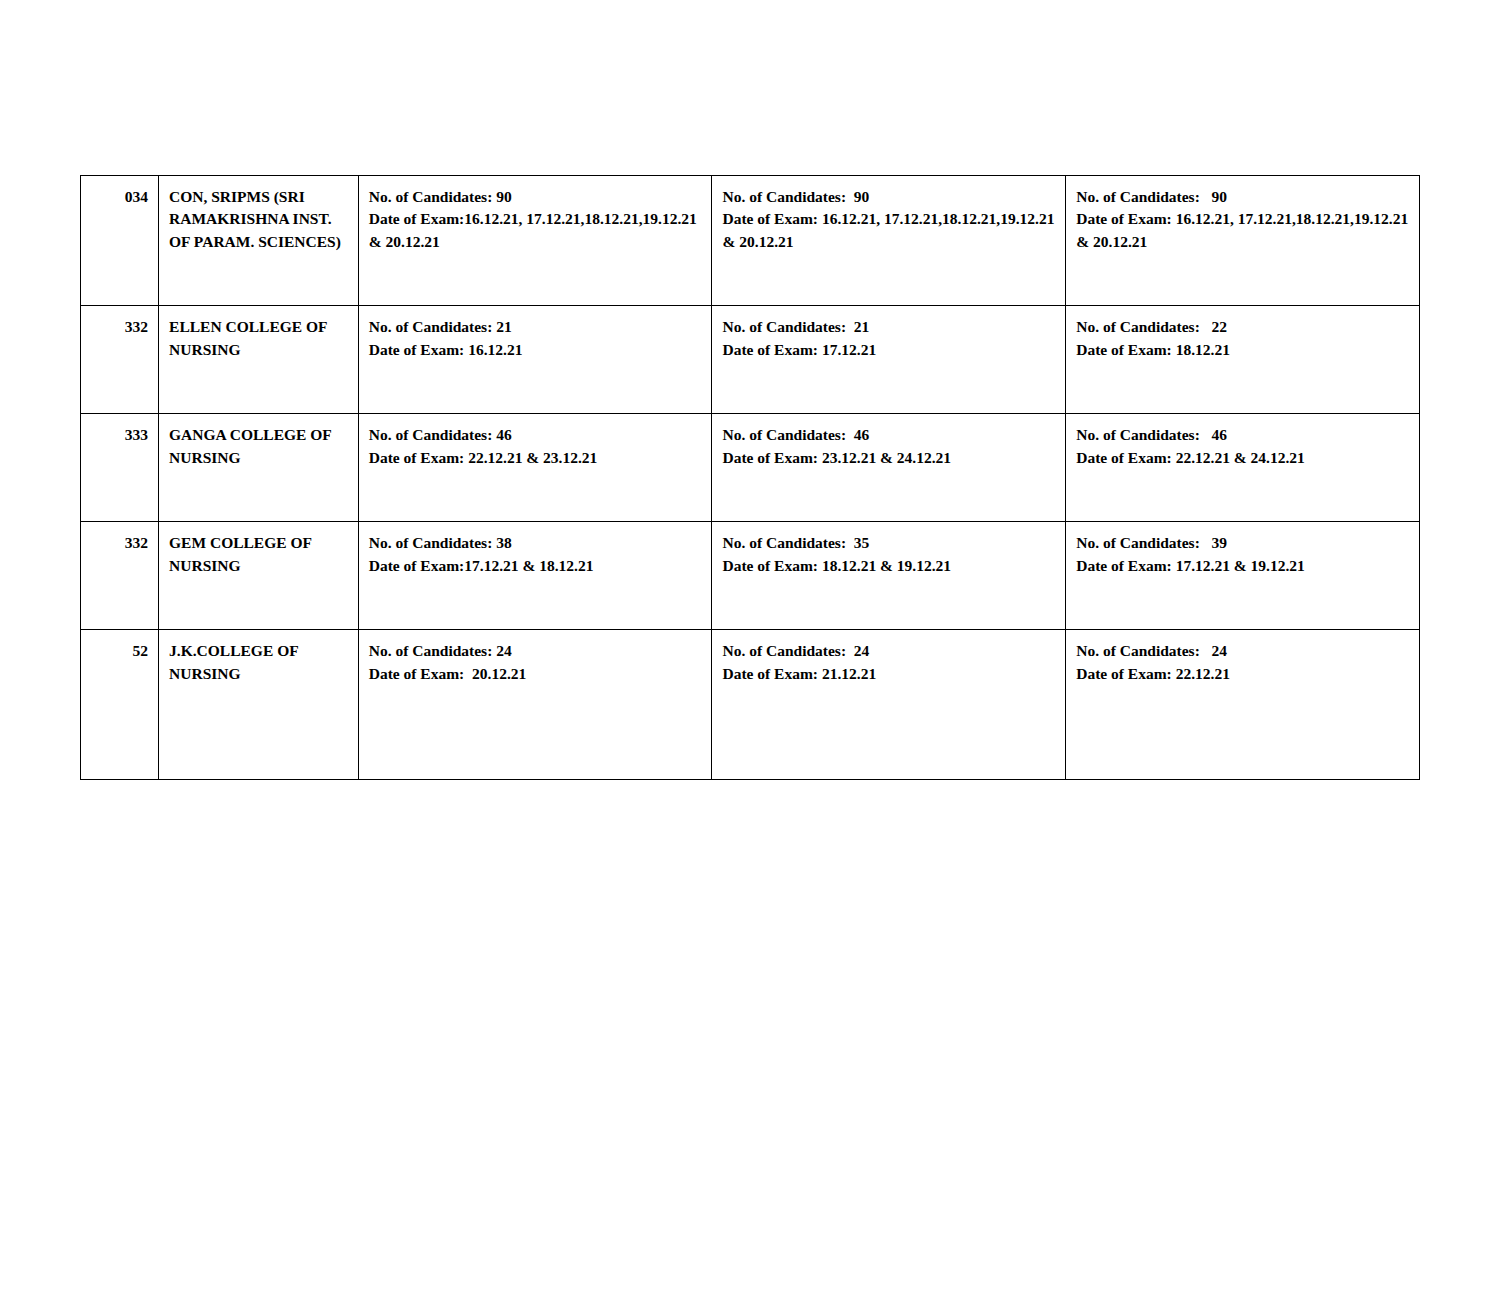| 034 | CON, SRIPMS (SRI RAMAKRISHNA INST. OF PARAM. SCIENCES) | No. of Candidates: 90 Date of Exam:16.12.21, 17.12.21,18.12.21,19.12.21 & 20.12.21 | No. of Candidates: 90 Date of Exam: 16.12.21, 17.12.21,18.12.21,19.12.21 & 20.12.21 | No. of Candidates: 90 Date of Exam: 16.12.21, 17.12.21,18.12.21,19.12.21 & 20.12.21 |
| 332 | ELLEN COLLEGE OF NURSING | No. of Candidates: 21 Date of Exam: 16.12.21 | No. of Candidates: 21 Date of Exam: 17.12.21 | No. of Candidates: 22 Date of Exam: 18.12.21 |
| 333 | GANGA COLLEGE OF NURSING | No. of Candidates: 46 Date of Exam: 22.12.21 & 23.12.21 | No. of Candidates: 46 Date of Exam: 23.12.21 & 24.12.21 | No. of Candidates: 46 Date of Exam: 22.12.21 & 24.12.21 |
| 332 | GEM COLLEGE OF NURSING | No. of Candidates: 38 Date of Exam:17.12.21 & 18.12.21 | No. of Candidates: 35 Date of Exam: 18.12.21 & 19.12.21 | No. of Candidates: 39 Date of Exam: 17.12.21 & 19.12.21 |
| 52 | J.K.COLLEGE OF NURSING | No. of Candidates: 24 Date of Exam: 20.12.21 | No. of Candidates: 24 Date of Exam: 21.12.21 | No. of Candidates: 24 Date of Exam: 22.12.21 |